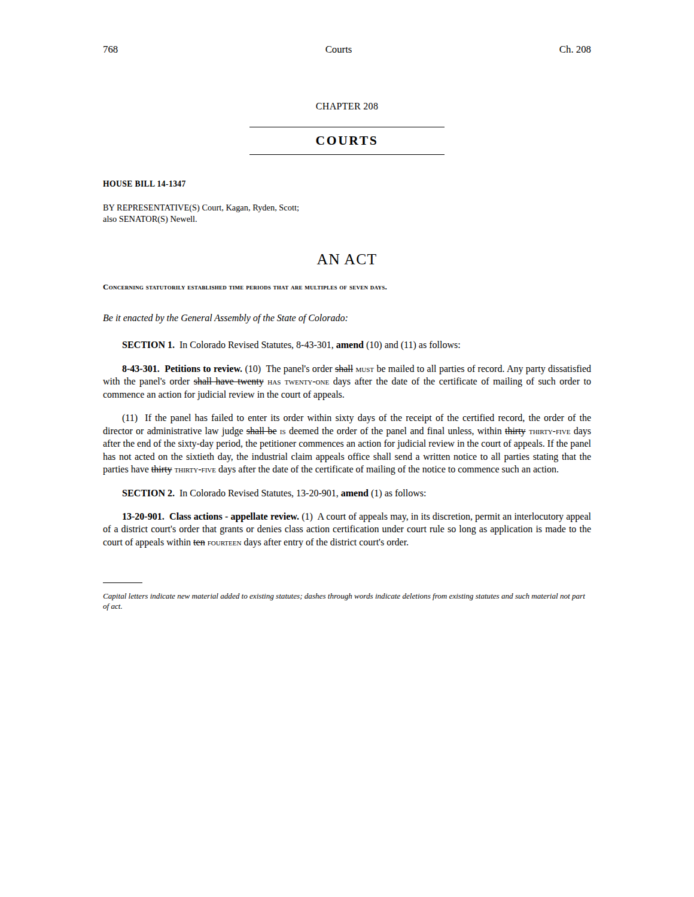768 Courts Ch. 208
CHAPTER 208
COURTS
HOUSE BILL 14-1347
BY REPRESENTATIVE(S) Court, Kagan, Ryden, Scott;
also SENATOR(S) Newell.
AN ACT
Concerning statutorily established time periods that are multiples of seven days.
Be it enacted by the General Assembly of the State of Colorado:
SECTION 1. In Colorado Revised Statutes, 8-43-301, amend (10) and (11) as follows:
8-43-301. Petitions to review. (10) The panel's order shall must be mailed to all parties of record. Any party dissatisfied with the panel's order shall have twenty has twenty-one days after the date of the certificate of mailing of such order to commence an action for judicial review in the court of appeals.
(11) If the panel has failed to enter its order within sixty days of the receipt of the certified record, the order of the director or administrative law judge shall be is deemed the order of the panel and final unless, within thirty thirty-five days after the end of the sixty-day period, the petitioner commences an action for judicial review in the court of appeals. If the panel has not acted on the sixtieth day, the industrial claim appeals office shall send a written notice to all parties stating that the parties have thirty thirty-five days after the date of the certificate of mailing of the notice to commence such an action.
SECTION 2. In Colorado Revised Statutes, 13-20-901, amend (1) as follows:
13-20-901. Class actions - appellate review. (1) A court of appeals may, in its discretion, permit an interlocutory appeal of a district court's order that grants or denies class action certification under court rule so long as application is made to the court of appeals within ten fourteen days after entry of the district court's order.
Capital letters indicate new material added to existing statutes; dashes through words indicate deletions from existing statutes and such material not part of act.